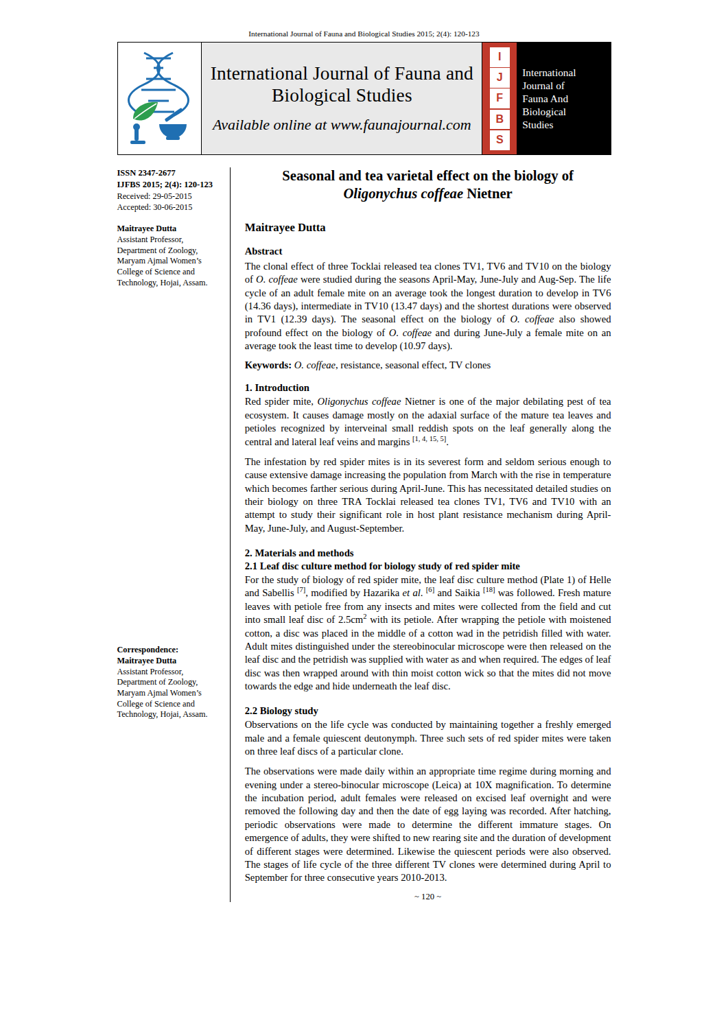International Journal of Fauna and Biological Studies 2015; 2(4): 120-123
International Journal of Fauna and Biological Studies
Available online at www.faunajournal.com
I J F B S
International
Journal of
Fauna And
Biological
Studies
ISSN 2347-2677
IJFBS 2015; 2(4): 120-123
Received: 29-05-2015
Accepted: 30-06-2015
Maitrayee Dutta
Assistant Professor, Department of Zoology, Maryam Ajmal Women’s College of Science and Technology, Hojai, Assam.
Correspondence:
Maitrayee Dutta
Assistant Professor, Department of Zoology, Maryam Ajmal Women’s College of Science and Technology, Hojai, Assam.
Seasonal and tea varietal effect on the biology of
Oligonychus coffeae Nietner
Maitrayee Dutta
Abstract
The clonal effect of three Tocklai released tea clones TV1, TV6 and TV10 on the biology of O. coffeae were studied during the seasons April-May, June-July and Aug-Sep. The life cycle of an adult female mite on an average took the longest duration to develop in TV6 (14.36 days), intermediate in TV10 (13.47 days) and the shortest durations were observed in TV1 (12.39 days). The seasonal effect on the biology of O. coffeae also showed profound effect on the biology of O. coffeae and during June-July a female mite on an average took the least time to develop (10.97 days).
Keywords: O. coffeae, resistance, seasonal effect, TV clones
1. Introduction
Red spider mite, Oligonychus coffeae Nietner is one of the major debilating pest of tea ecosystem. It causes damage mostly on the adaxial surface of the mature tea leaves and petioles recognized by interveinal small reddish spots on the leaf generally along the central and lateral leaf veins and margins [1, 4, 15, 5].
The infestation by red spider mites is in its severest form and seldom serious enough to cause extensive damage increasing the population from March with the rise in temperature which becomes farther serious during April-June. This has necessitated detailed studies on their biology on three TRA Tocklai released tea clones TV1, TV6 and TV10 with an attempt to study their significant role in host plant resistance mechanism during April-May, June-July, and August-September.
2. Materials and methods
2.1 Leaf disc culture method for biology study of red spider mite
For the study of biology of red spider mite, the leaf disc culture method (Plate 1) of Helle and Sabellis [7], modified by Hazarika et al. [6] and Saikia [18] was followed. Fresh mature leaves with petiole free from any insects and mites were collected from the field and cut into small leaf disc of 2.5cm2 with its petiole. After wrapping the petiole with moistened cotton, a disc was placed in the middle of a cotton wad in the petridish filled with water. Adult mites distinguished under the stereobinocular microscope were then released on the leaf disc and the petridish was supplied with water as and when required. The edges of leaf disc was then wrapped around with thin moist cotton wick so that the mites did not move towards the edge and hide underneath the leaf disc.
2.2 Biology study
Observations on the life cycle was conducted by maintaining together a freshly emerged male and a female quiescent deutonymph. Three such sets of red spider mites were taken on three leaf discs of a particular clone.
The observations were made daily within an appropriate time regime during morning and evening under a stereo-binocular microscope (Leica) at 10X magnification. To determine the incubation period, adult females were released on excised leaf overnight and were removed the following day and then the date of egg laying was recorded. After hatching, periodic observations were made to determine the different immature stages. On emergence of adults, they were shifted to new rearing site and the duration of development of different stages were determined. Likewise the quiescent periods were also observed. The stages of life cycle of the three different TV clones were determined during April to September for three consecutive years 2010-2013.
~ 120 ~